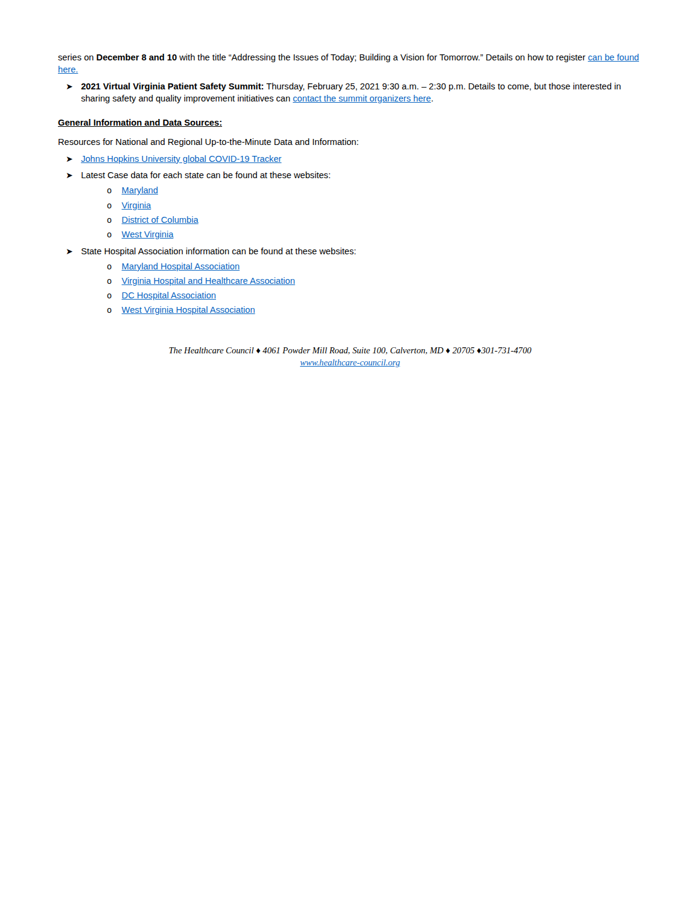series on December 8 and 10 with the title “Addressing the Issues of Today; Building a Vision for Tomorrow.” Details on how to register can be found here.
2021 Virtual Virginia Patient Safety Summit: Thursday, February 25, 2021 9:30 a.m. – 2:30 p.m. Details to come, but those interested in sharing safety and quality improvement initiatives can contact the summit organizers here.
General Information and Data Sources:
Resources for National and Regional Up-to-the-Minute Data and Information:
Johns Hopkins University global COVID-19 Tracker
Latest Case data for each state can be found at these websites:
Maryland
Virginia
District of Columbia
West Virginia
State Hospital Association information can be found at these websites:
Maryland Hospital Association
Virginia Hospital and Healthcare Association
DC Hospital Association
West Virginia Hospital Association
The Healthcare Council ♦ 4061 Powder Mill Road, Suite 100, Calverton, MD ♦ 20705 ♦301-731-4700
www.healthcare-council.org